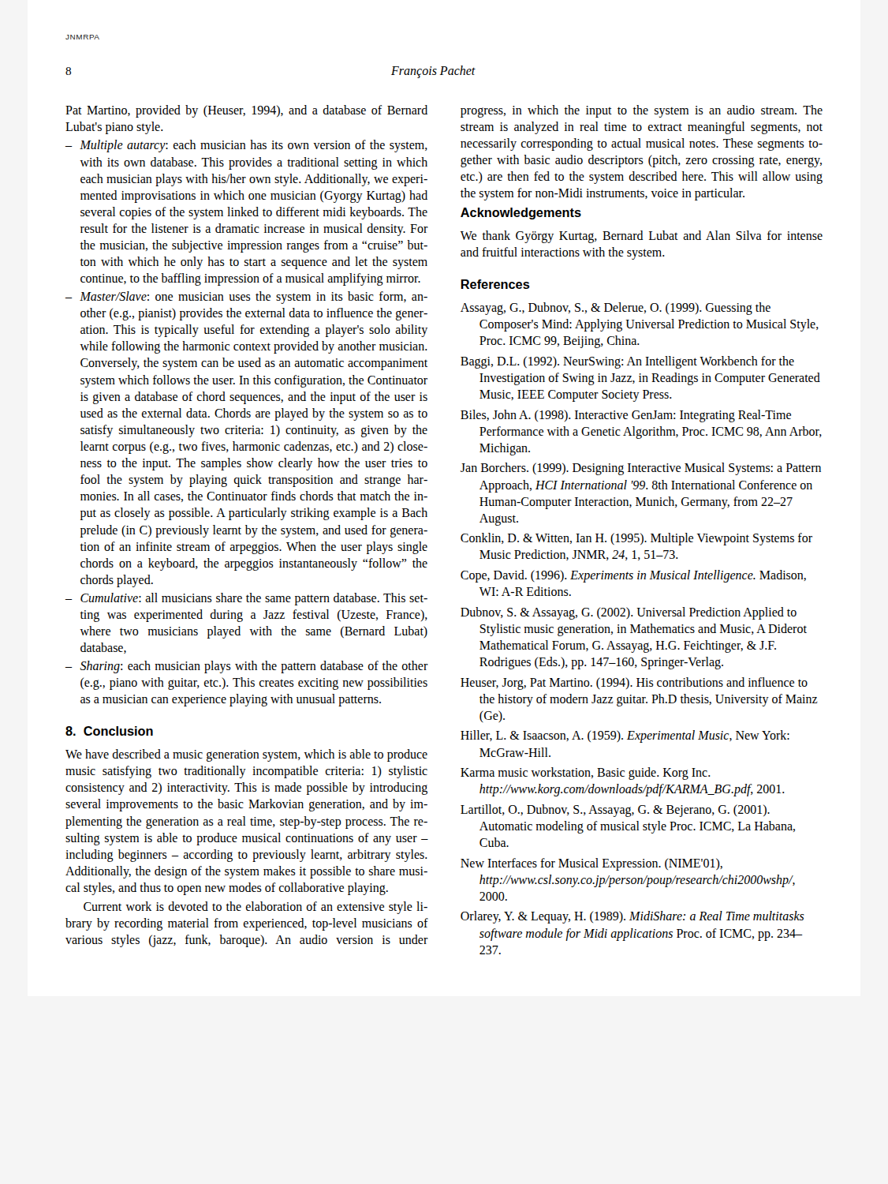JNMRPA
8
François Pachet
Pat Martino, provided by (Heuser, 1994), and a database of Bernard Lubat's piano style.
Multiple autarcy: each musician has its own version of the system, with its own database. This provides a traditional setting in which each musician plays with his/her own style. Additionally, we experimented improvisations in which one musician (Gyorgy Kurtag) had several copies of the system linked to different midi keyboards. The result for the listener is a dramatic increase in musical density. For the musician, the subjective impression ranges from a “cruise” button with which he only has to start a sequence and let the system continue, to the baffling impression of a musical amplifying mirror.
Master/Slave: one musician uses the system in its basic form, another (e.g., pianist) provides the external data to influence the generation. This is typically useful for extending a player's solo ability while following the harmonic context provided by another musician. Conversely, the system can be used as an automatic accompaniment system which follows the user. In this configuration, the Continuator is given a database of chord sequences, and the input of the user is used as the external data. Chords are played by the system so as to satisfy simultaneously two criteria: 1) continuity, as given by the learnt corpus (e.g., two fives, harmonic cadenzas, etc.) and 2) closeness to the input. The samples show clearly how the user tries to fool the system by playing quick transposition and strange harmonies. In all cases, the Continuator finds chords that match the input as closely as possible. A particularly striking example is a Bach prelude (in C) previously learnt by the system, and used for generation of an infinite stream of arpeggios. When the user plays single chords on a keyboard, the arpeggios instantaneously “follow” the chords played.
Cumulative: all musicians share the same pattern database. This setting was experimented during a Jazz festival (Uzeste, France), where two musicians played with the same (Bernard Lubat) database,
Sharing: each musician plays with the pattern database of the other (e.g., piano with guitar, etc.). This creates exciting new possibilities as a musician can experience playing with unusual patterns.
8. Conclusion
We have described a music generation system, which is able to produce music satisfying two traditionally incompatible criteria: 1) stylistic consistency and 2) interactivity. This is made possible by introducing several improvements to the basic Markovian generation, and by implementing the generation as a real time, step-by-step process. The resulting system is able to produce musical continuations of any user – including beginners – according to previously learnt, arbitrary styles. Additionally, the design of the system makes it possible to share musical styles, and thus to open new modes of collaborative playing.
Current work is devoted to the elaboration of an extensive style library by recording material from experienced, top-level musicians of various styles (jazz, funk, baroque). An audio version is under progress, in which the input to the system is an audio stream. The stream is analyzed in real time to extract meaningful segments, not necessarily corresponding to actual musical notes. These segments together with basic audio descriptors (pitch, zero crossing rate, energy, etc.) are then fed to the system described here. This will allow using the system for non-Midi instruments, voice in particular.
Acknowledgements
We thank György Kurtag, Bernard Lubat and Alan Silva for intense and fruitful interactions with the system.
References
Assayag, G., Dubnov, S., & Delerue, O. (1999). Guessing the Composer's Mind: Applying Universal Prediction to Musical Style, Proc. ICMC 99, Beijing, China.
Baggi, D.L. (1992). NeurSwing: An Intelligent Workbench for the Investigation of Swing in Jazz, in Readings in Computer Generated Music, IEEE Computer Society Press.
Biles, John A. (1998). Interactive GenJam: Integrating Real-Time Performance with a Genetic Algorithm, Proc. ICMC 98, Ann Arbor, Michigan.
Jan Borchers. (1999). Designing Interactive Musical Systems: a Pattern Approach, HCI International '99. 8th International Conference on Human-Computer Interaction, Munich, Germany, from 22–27 August.
Conklin, D. & Witten, Ian H. (1995). Multiple Viewpoint Systems for Music Prediction, JNMR, 24, 1, 51–73.
Cope, David. (1996). Experiments in Musical Intelligence. Madison, WI: A-R Editions.
Dubnov, S. & Assayag, G. (2002). Universal Prediction Applied to Stylistic music generation, in Mathematics and Music, A Diderot Mathematical Forum, G. Assayag, H.G. Feichtinger, & J.F. Rodrigues (Eds.), pp. 147–160, Springer-Verlag.
Heuser, Jorg, Pat Martino. (1994). His contributions and influence to the history of modern Jazz guitar. Ph.D thesis, University of Mainz (Ge).
Hiller, L. & Isaacson, A. (1959). Experimental Music, New York: McGraw-Hill.
Karma music workstation, Basic guide. Korg Inc. http://www.korg.com/downloads/pdf/KARMA_BG.pdf, 2001.
Lartillot, O., Dubnov, S., Assayag, G. & Bejerano, G. (2001). Automatic modeling of musical style Proc. ICMC, La Habana, Cuba.
New Interfaces for Musical Expression. (NIME'01), http://www.csl.sony.co.jp/person/poup/research/chi2000wshp/, 2000.
Orlarey, Y. & Lequay, H. (1989). MidiShare: a Real Time multitasks software module for Midi applications Proc. of ICMC, pp. 234–237.